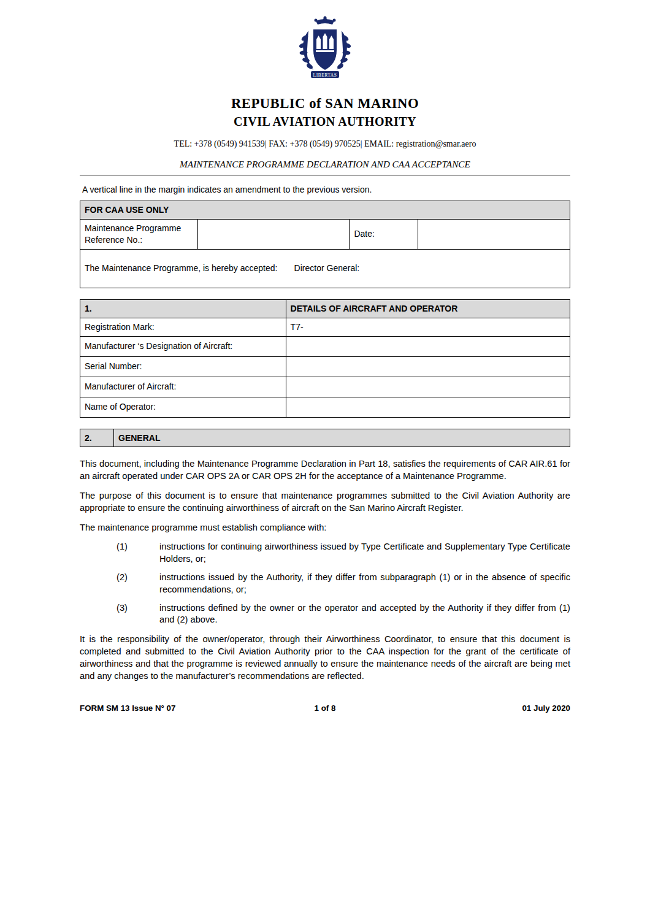LIBERTAS
REPUBLIC of SAN MARINO
CIVIL AVIATION AUTHORITY
TEL: +378 (0549) 941539| FAX: +378 (0549) 970525| EMAIL: registration@smar.aero
MAINTENANCE PROGRAMME DECLARATION AND CAA ACCEPTANCE
A vertical line in the margin indicates an amendment to the previous version.
| FOR CAA USE ONLY |
| Maintenance Programme Reference No.: | | Date: | |
| The Maintenance Programme, is hereby accepted: Director General: |
| 1. | DETAILS OF AIRCRAFT AND OPERATOR |
| Registration Mark: | T7- |
| Manufacturer ‘s Designation of Aircraft: | |
| Serial Number: | |
| Manufacturer of Aircraft: | |
| Name of Operator: | |
| 2. | GENERAL |
This document, including the Maintenance Programme Declaration in Part 18, satisfies the requirements of CAR AIR.61 for an aircraft operated under CAR OPS 2A or CAR OPS 2H for the acceptance of a Maintenance Programme.
The purpose of this document is to ensure that maintenance programmes submitted to the Civil Aviation Authority are appropriate to ensure the continuing airworthiness of aircraft on the San Marino Aircraft Register.
The maintenance programme must establish compliance with:
(1) instructions for continuing airworthiness issued by Type Certificate and Supplementary Type Certificate Holders, or;
(2) instructions issued by the Authority, if they differ from subparagraph (1) or in the absence of specific recommendations, or;
(3) instructions defined by the owner or the operator and accepted by the Authority if they differ from (1) and (2) above.
It is the responsibility of the owner/operator, through their Airworthiness Coordinator, to ensure that this document is completed and submitted to the Civil Aviation Authority prior to the CAA inspection for the grant of the certificate of airworthiness and that the programme is reviewed annually to ensure the maintenance needs of the aircraft are being met and any changes to the manufacturer’s recommendations are reflected.
FORM SM 13 Issue N° 07
1 of 8
01 July 2020